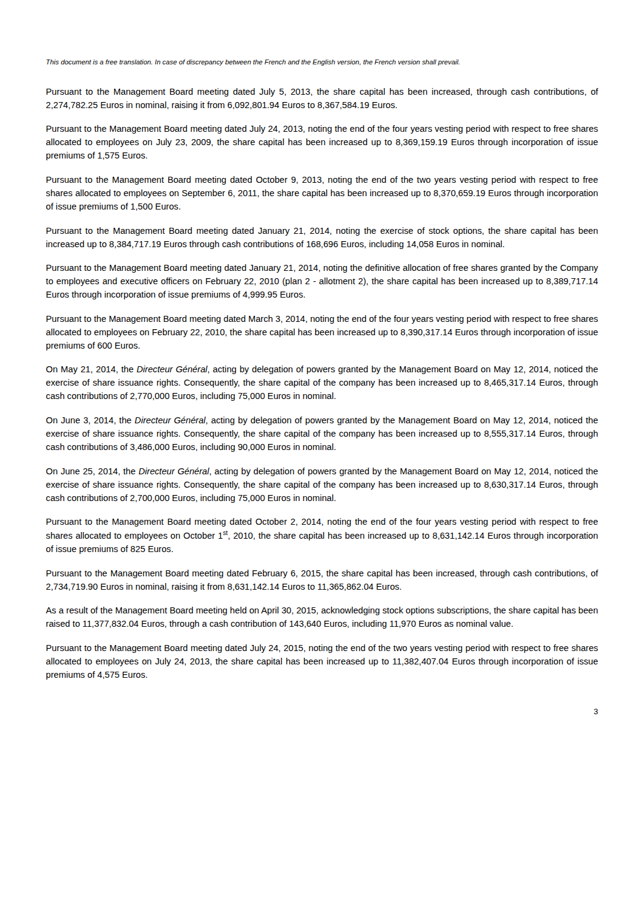This document is a free translation. In case of discrepancy between the French and the English version, the French version shall prevail.
Pursuant to the Management Board meeting dated July 5, 2013, the share capital has been increased, through cash contributions, of 2,274,782.25 Euros in nominal, raising it from 6,092,801.94 Euros to 8,367,584.19 Euros.
Pursuant to the Management Board meeting dated July 24, 2013, noting the end of the four years vesting period with respect to free shares allocated to employees on July 23, 2009, the share capital has been increased up to 8,369,159.19 Euros through incorporation of issue premiums of 1,575 Euros.
Pursuant to the Management Board meeting dated October 9, 2013, noting the end of the two years vesting period with respect to free shares allocated to employees on September 6, 2011, the share capital has been increased up to 8,370,659.19 Euros through incorporation of issue premiums of 1,500 Euros.
Pursuant to the Management Board meeting dated January 21, 2014, noting the exercise of stock options, the share capital has been increased up to 8,384,717.19 Euros through cash contributions of 168,696 Euros, including 14,058 Euros in nominal.
Pursuant to the Management Board meeting dated January 21, 2014, noting the definitive allocation of free shares granted by the Company to employees and executive officers on February 22, 2010 (plan 2 - allotment 2), the share capital has been increased up to 8,389,717.14 Euros through incorporation of issue premiums of 4,999.95 Euros.
Pursuant to the Management Board meeting dated March 3, 2014, noting the end of the four years vesting period with respect to free shares allocated to employees on February 22, 2010, the share capital has been increased up to 8,390,317.14 Euros through incorporation of issue premiums of 600 Euros.
On May 21, 2014, the Directeur Général, acting by delegation of powers granted by the Management Board on May 12, 2014, noticed the exercise of share issuance rights. Consequently, the share capital of the company has been increased up to 8,465,317.14 Euros, through cash contributions of 2,770,000 Euros, including 75,000 Euros in nominal.
On June 3, 2014, the Directeur Général, acting by delegation of powers granted by the Management Board on May 12, 2014, noticed the exercise of share issuance rights. Consequently, the share capital of the company has been increased up to 8,555,317.14 Euros, through cash contributions of 3,486,000 Euros, including 90,000 Euros in nominal.
On June 25, 2014, the Directeur Général, acting by delegation of powers granted by the Management Board on May 12, 2014, noticed the exercise of share issuance rights. Consequently, the share capital of the company has been increased up to 8,630,317.14 Euros, through cash contributions of 2,700,000 Euros, including 75,000 Euros in nominal.
Pursuant to the Management Board meeting dated October 2, 2014, noting the end of the four years vesting period with respect to free shares allocated to employees on October 1st, 2010, the share capital has been increased up to 8,631,142.14 Euros through incorporation of issue premiums of 825 Euros.
Pursuant to the Management Board meeting dated February 6, 2015, the share capital has been increased, through cash contributions, of 2,734,719.90 Euros in nominal, raising it from 8,631,142.14 Euros to 11,365,862.04 Euros.
As a result of the Management Board meeting held on April 30, 2015, acknowledging stock options subscriptions, the share capital has been raised to 11,377,832.04 Euros, through a cash contribution of 143,640 Euros, including 11,970 Euros as nominal value.
Pursuant to the Management Board meeting dated July 24, 2015, noting the end of the two years vesting period with respect to free shares allocated to employees on July 24, 2013, the share capital has been increased up to 11,382,407.04 Euros through incorporation of issue premiums of 4,575 Euros.
3